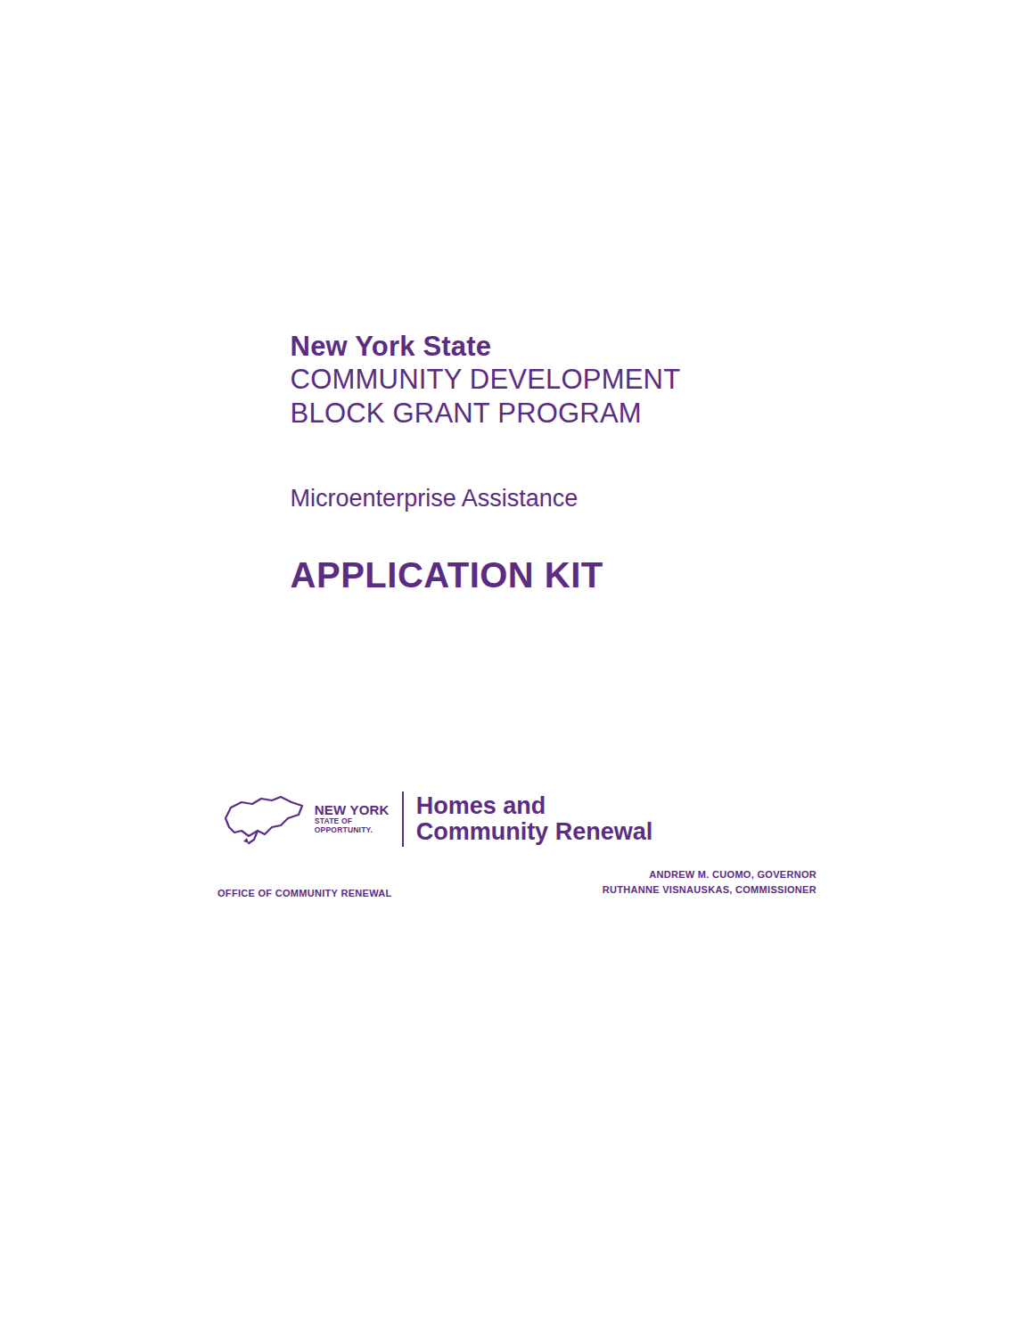New York State COMMUNITY DEVELOPMENT
BLOCK GRANT PROGRAM
Microenterprise Assistance
APPLICATION KIT
NEW YORK
STATE OF
OPPORTUNITY.
Homes and
Community Renewal
OFFICE OF COMMUNITY RENEWAL
ANDREW M. CUOMO, GOVERNOR
RUTHANNE VISNAUSKAS, COMMISSIONER